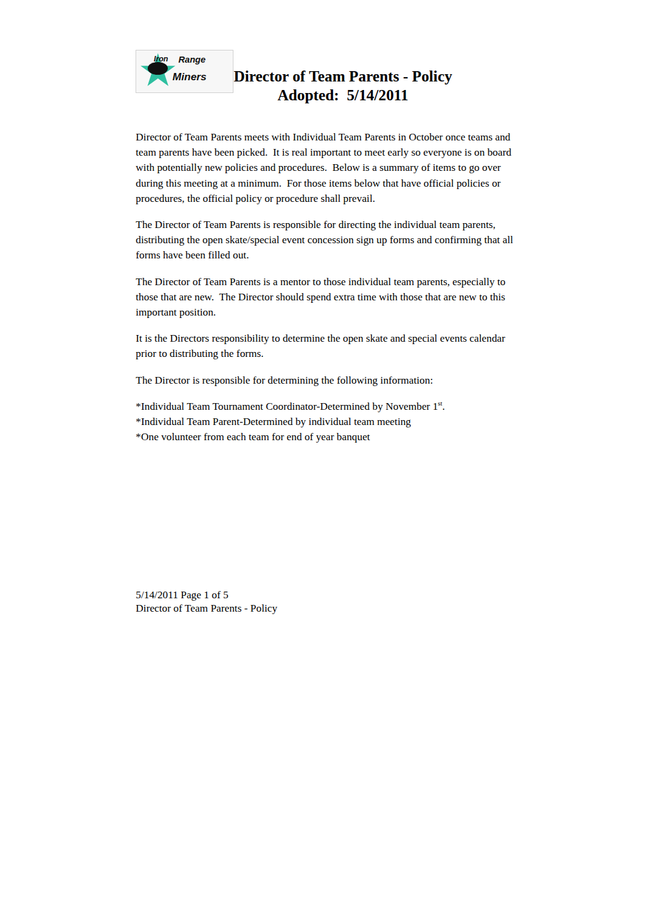Iron
Range
Miners
Director of Team Parents - Policy Adopted: 5/14/2011
Director of Team Parents meets with Individual Team Parents in October once teams and team parents have been picked. It is real important to meet early so everyone is on board with potentially new policies and procedures. Below is a summary of items to go over during this meeting at a minimum. For those items below that have official policies or procedures, the official policy or procedure shall prevail.
The Director of Team Parents is responsible for directing the individual team parents, distributing the open skate/special event concession sign up forms and confirming that all forms have been filled out.
The Director of Team Parents is a mentor to those individual team parents, especially to those that are new. The Director should spend extra time with those that are new to this important position.
It is the Directors responsibility to determine the open skate and special events calendar prior to distributing the forms.
The Director is responsible for determining the following information:
*Individual Team Tournament Coordinator-Determined by November 1st.
*Individual Team Parent-Determined by individual team meeting
*One volunteer from each team for end of year banquet
5/14/2011 Page 1 of 5
Director of Team Parents - Policy